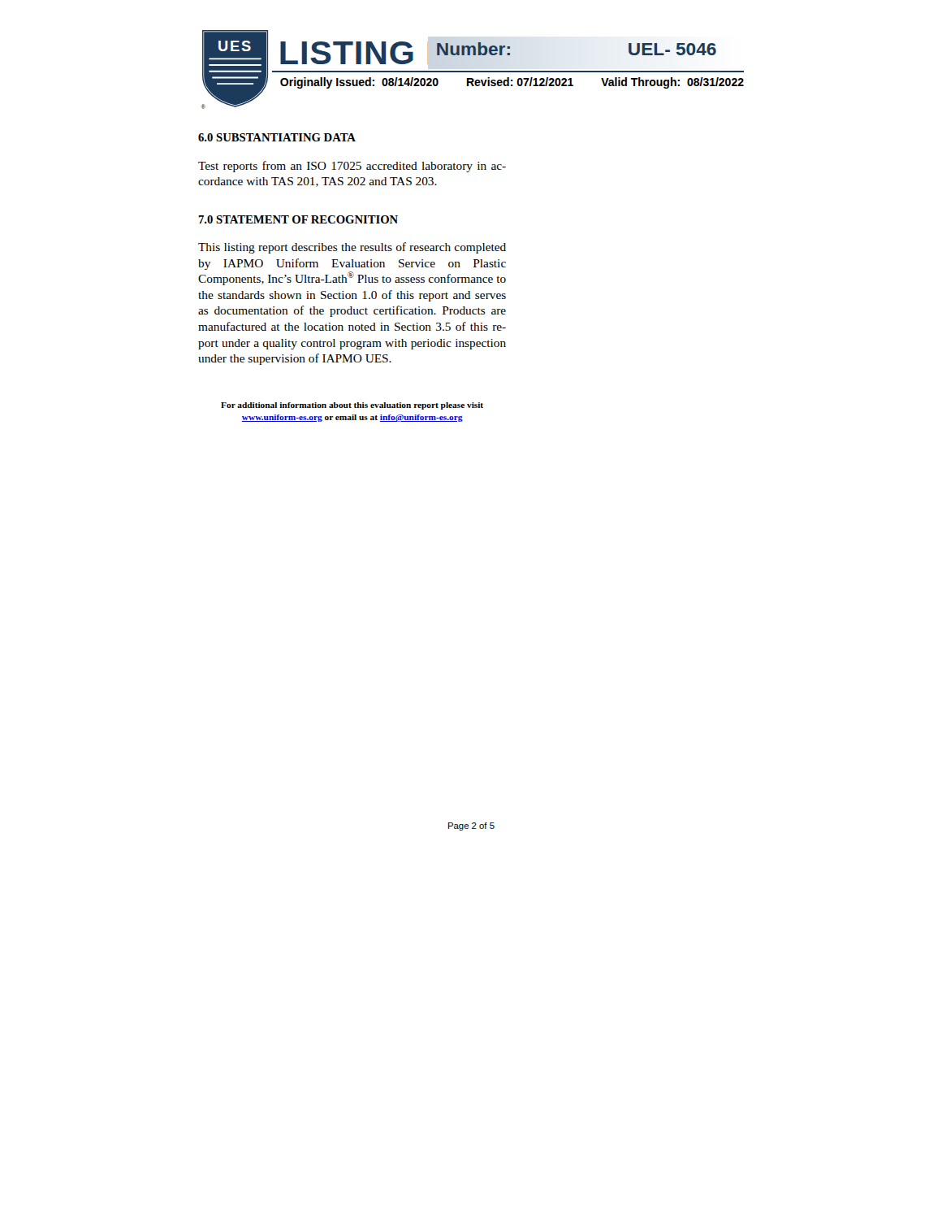UES ®
LISTING REPORT
Number:
UEL- 5046
Originally Issued: 08/14/2020 Revised: 07/12/2021 Valid Through: 08/31/2022
6.0 Substantiating Data
Test reports from an ISO 17025 accredited laboratory in accordance with TAS 201, TAS 202 and TAS 203.
7.0 Statement of Recognition
This listing report describes the results of research completed by IAPMO Uniform Evaluation Service on Plastic Components, Inc’s Ultra-Lath® Plus to assess conformance to the standards shown in Section 1.0 of this report and serves as documentation of the product certification. Products are manufactured at the location noted in Section 3.5 of this report under a quality control program with periodic inspection under the supervision of IAPMO UES.
For additional information about this evaluation report please visit
www.uniform-es.org or email us at info@uniform-es.org
Page 2 of 5